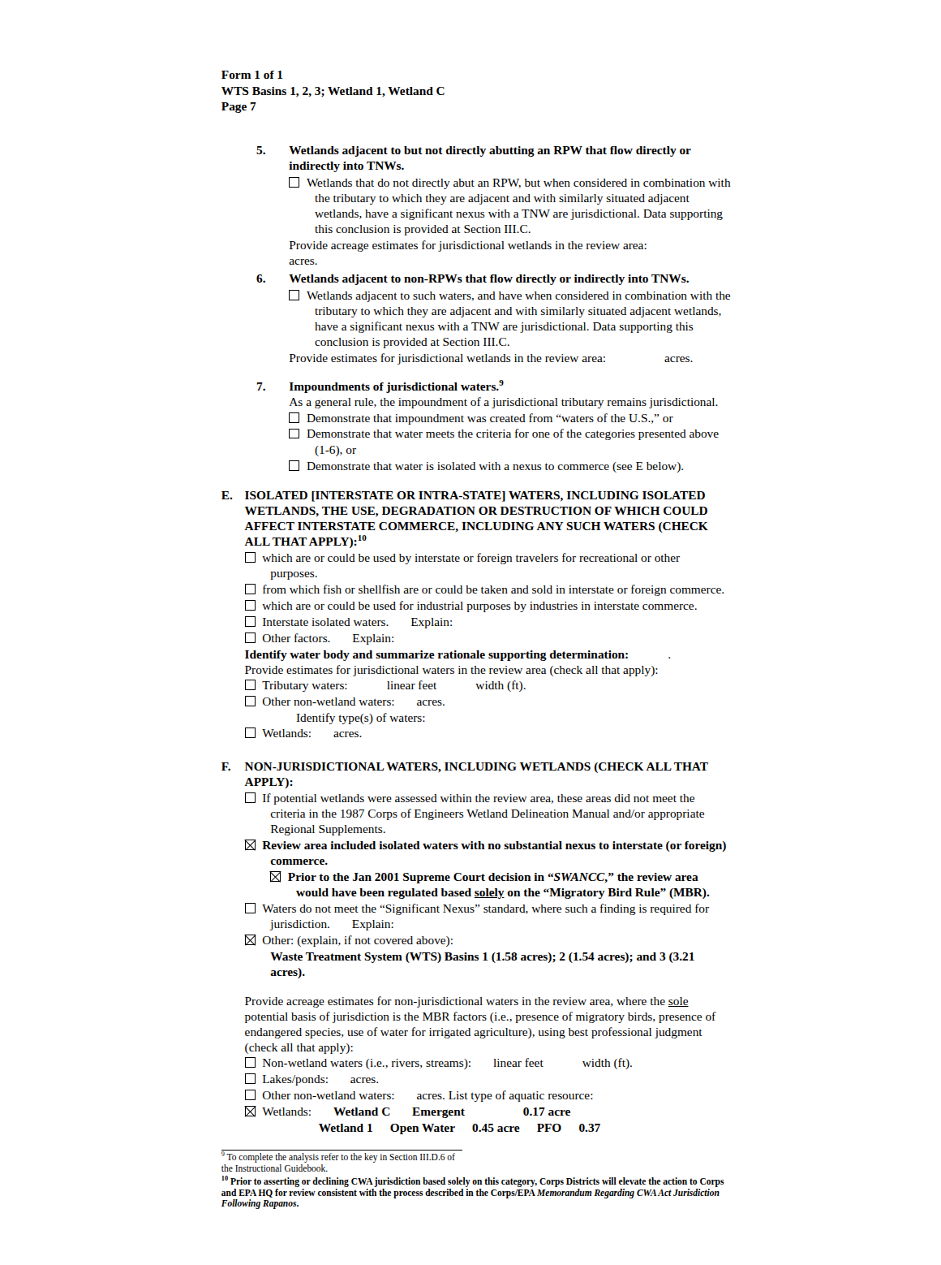Form 1 of 1
WTS Basins 1, 2, 3; Wetland 1, Wetland C
Page 7
5. Wetlands adjacent to but not directly abutting an RPW that flow directly or indirectly into TNWs.
Wetlands that do not directly abut an RPW, but when considered in combination with the tributary to which they are adjacent and with similarly situated adjacent wetlands, have a significant nexus with a TNW are jurisdictional. Data supporting this conclusion is provided at Section III.C.
Provide acreage estimates for jurisdictional wetlands in the review area: acres.
6. Wetlands adjacent to non-RPWs that flow directly or indirectly into TNWs.
Wetlands adjacent to such waters, and have when considered in combination with the tributary to which they are adjacent and with similarly situated adjacent wetlands, have a significant nexus with a TNW are jurisdictional. Data supporting this conclusion is provided at Section III.C.
Provide estimates for jurisdictional wetlands in the review area: acres.
7. Impoundments of jurisdictional waters.9
As a general rule, the impoundment of a jurisdictional tributary remains jurisdictional.
Demonstrate that impoundment was created from “waters of the U.S.,” or
Demonstrate that water meets the criteria for one of the categories presented above (1-6), or
Demonstrate that water is isolated with a nexus to commerce (see E below).
E. ISOLATED [INTERSTATE OR INTRA-STATE] WATERS, INCLUDING ISOLATED WETLANDS, THE USE, DEGRADATION OR DESTRUCTION OF WHICH COULD AFFECT INTERSTATE COMMERCE, INCLUDING ANY SUCH WATERS (CHECK ALL THAT APPLY):10
which are or could be used by interstate or foreign travelers for recreational or other purposes.
from which fish or shellfish are or could be taken and sold in interstate or foreign commerce.
which are or could be used for industrial purposes by industries in interstate commerce.
Interstate isolated waters. Explain:
Other factors. Explain:
Identify water body and summarize rationale supporting determination: .
Provide estimates for jurisdictional waters in the review area (check all that apply):
Tributary waters: linear feet width (ft).
Other non-wetland waters: acres.
Identify type(s) of waters:
Wetlands: acres.
F. NON-JURISDICTIONAL WATERS, INCLUDING WETLANDS (CHECK ALL THAT APPLY):
If potential wetlands were assessed within the review area, these areas did not meet the criteria in the 1987 Corps of Engineers Wetland Delineation Manual and/or appropriate Regional Supplements.
Review area included isolated waters with no substantial nexus to interstate (or foreign) commerce.
Prior to the Jan 2001 Supreme Court decision in “SWANCC,” the review area would have been regulated based solely on the “Migratory Bird Rule” (MBR).
Waters do not meet the “Significant Nexus” standard, where such a finding is required for jurisdiction. Explain:
Other: (explain, if not covered above):
Waste Treatment System (WTS) Basins 1 (1.58 acres); 2 (1.54 acres); and 3 (3.21 acres).
Provide acreage estimates for non-jurisdictional waters in the review area, where the sole potential basis of jurisdiction is the MBR factors (i.e., presence of migratory birds, presence of endangered species, use of water for irrigated agriculture), using best professional judgment (check all that apply):
Non-wetland waters (i.e., rivers, streams): linear feet width (ft).
Lakes/ponds: acres.
Other non-wetland waters: acres. List type of aquatic resource:
Wetlands: Wetland C Emergent 0.17 acre
| Wetland 1 | Open Water | 0.45 acre | PFO | 0.37 |
9 To complete the analysis refer to the key in Section III.D.6 of the Instructional Guidebook.
10 Prior to asserting or declining CWA jurisdiction based solely on this category, Corps Districts will elevate the action to Corps and EPA HQ for review consistent with the process described in the Corps/EPA Memorandum Regarding CWA Act Jurisdiction Following Rapanos.